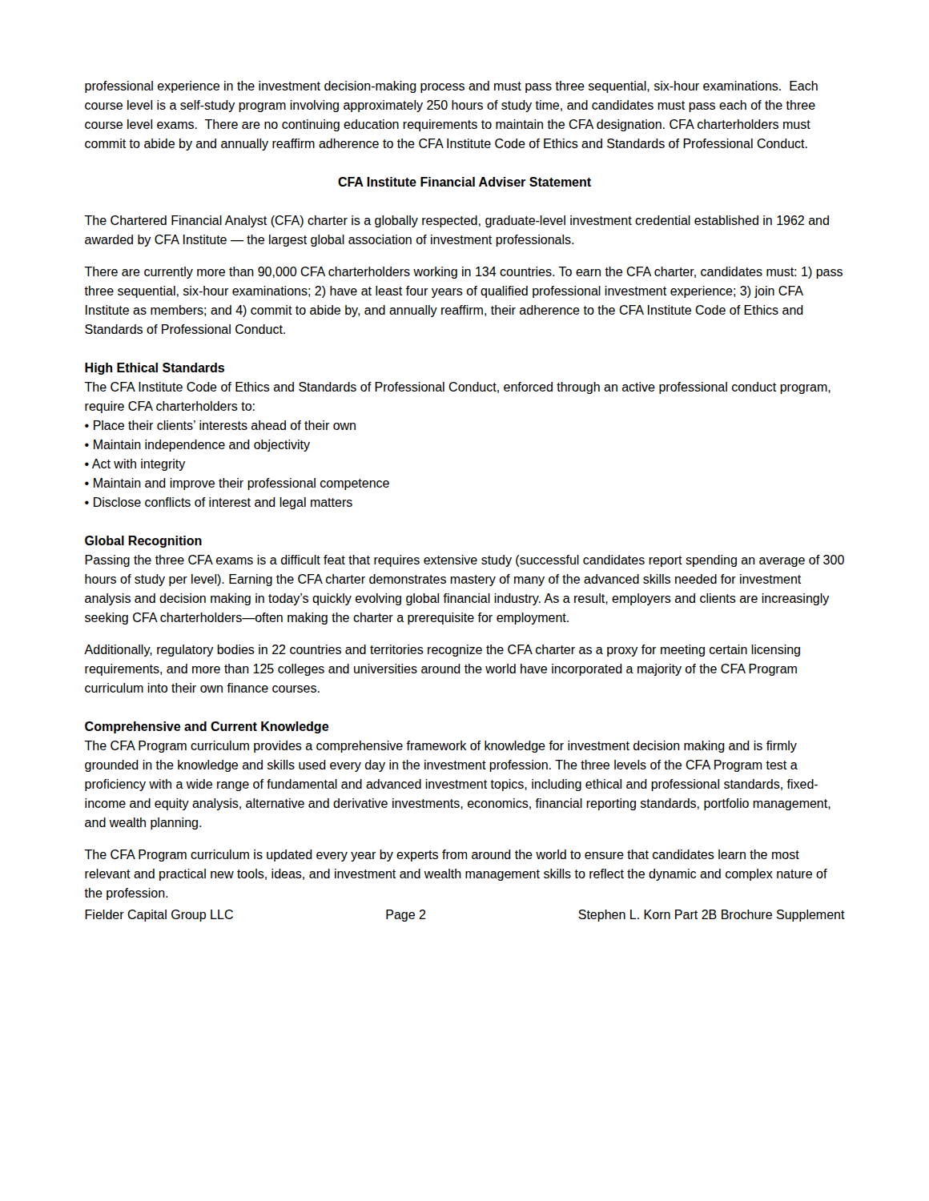professional experience in the investment decision-making process and must pass three sequential, six-hour examinations. Each course level is a self-study program involving approximately 250 hours of study time, and candidates must pass each of the three course level exams. There are no continuing education requirements to maintain the CFA designation. CFA charterholders must commit to abide by and annually reaffirm adherence to the CFA Institute Code of Ethics and Standards of Professional Conduct.
CFA Institute Financial Adviser Statement
The Chartered Financial Analyst (CFA) charter is a globally respected, graduate-level investment credential established in 1962 and awarded by CFA Institute — the largest global association of investment professionals.
There are currently more than 90,000 CFA charterholders working in 134 countries. To earn the CFA charter, candidates must: 1) pass three sequential, six-hour examinations; 2) have at least four years of qualified professional investment experience; 3) join CFA Institute as members; and 4) commit to abide by, and annually reaffirm, their adherence to the CFA Institute Code of Ethics and Standards of Professional Conduct.
High Ethical Standards
The CFA Institute Code of Ethics and Standards of Professional Conduct, enforced through an active professional conduct program, require CFA charterholders to:
• Place their clients’ interests ahead of their own
• Maintain independence and objectivity
• Act with integrity
• Maintain and improve their professional competence
• Disclose conflicts of interest and legal matters
Global Recognition
Passing the three CFA exams is a difficult feat that requires extensive study (successful candidates report spending an average of 300 hours of study per level). Earning the CFA charter demonstrates mastery of many of the advanced skills needed for investment analysis and decision making in today’s quickly evolving global financial industry. As a result, employers and clients are increasingly seeking CFA charterholders—often making the charter a prerequisite for employment.
Additionally, regulatory bodies in 22 countries and territories recognize the CFA charter as a proxy for meeting certain licensing requirements, and more than 125 colleges and universities around the world have incorporated a majority of the CFA Program curriculum into their own finance courses.
Comprehensive and Current Knowledge
The CFA Program curriculum provides a comprehensive framework of knowledge for investment decision making and is firmly grounded in the knowledge and skills used every day in the investment profession. The three levels of the CFA Program test a proficiency with a wide range of fundamental and advanced investment topics, including ethical and professional standards, fixed-income and equity analysis, alternative and derivative investments, economics, financial reporting standards, portfolio management, and wealth planning.
The CFA Program curriculum is updated every year by experts from around the world to ensure that candidates learn the most relevant and practical new tools, ideas, and investment and wealth management skills to reflect the dynamic and complex nature of the profession.
Fielder Capital Group LLC Page 2 Stephen L. Korn Part 2B Brochure Supplement